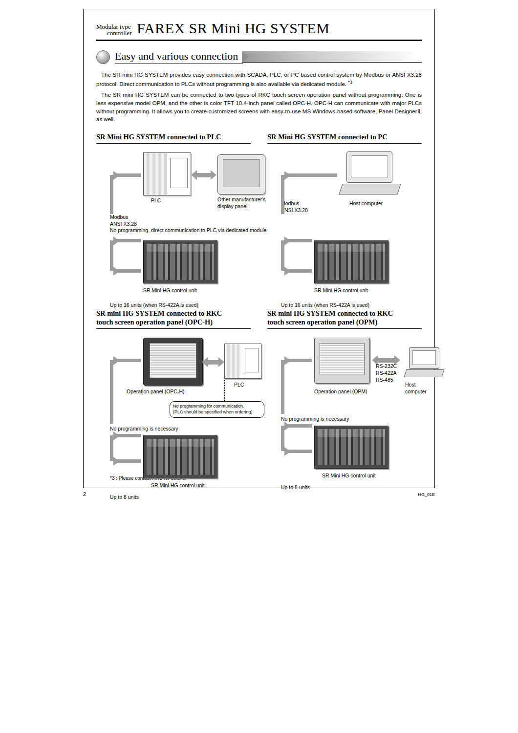Modular type controller
FAREX SR Mini HG SYSTEM
Easy and various connection
The SR mini HG SYSTEM provides easy connection with SCADA, PLC, or PC based control system by Modbus or ANSI X3.28 protocol. Direct communication to PLCs without programming is also available via dedicated module. *3
The SR mini HG SYSTEM can be connected to two types of RKC touch screen operation panel without programming. One is less expensive model OPM, and the other is color TFT 10.4-inch panel called OPC-H. OPC-H can communicate with major PLCs without programming. It allows you to create customized screens with easy-to-use MS Windows-based software, Panel DesignerⅡ, as well.
SR Mini HG SYSTEM connected to PLC
PLC
Other manufacturer's
display panel
Modbus
ANSI X3.28
No programming, direct communication to PLC via dedicated module
SR Mini HG control unit
Up to 16 units (when RS-422A is used)
SR Mini HG SYSTEM connected to PC
Host computer
Modbus
ANSI X3.28
SR Mini HG control unit
Up to 16 units (when RS-422A is used)
SR mini HG SYSTEM connected to RKC
touch screen operation panel (OPC-H)
Operation panel (OPC-H)
PLC
No programming for communication.
(PLC should be specified when ordering)
No programming is necessary
SR Mini HG control unit
Up to 8 units
SR mini HG SYSTEM connected to RKC
touch screen operation panel (OPM)
RS-232C
RS-422A
RS-485
Host computer
Operation panel (OPM)
No programming is necessary
SR Mini HG control unit
Up to 8 units
*3 : Please contact RKC for details.
2 HG_01E